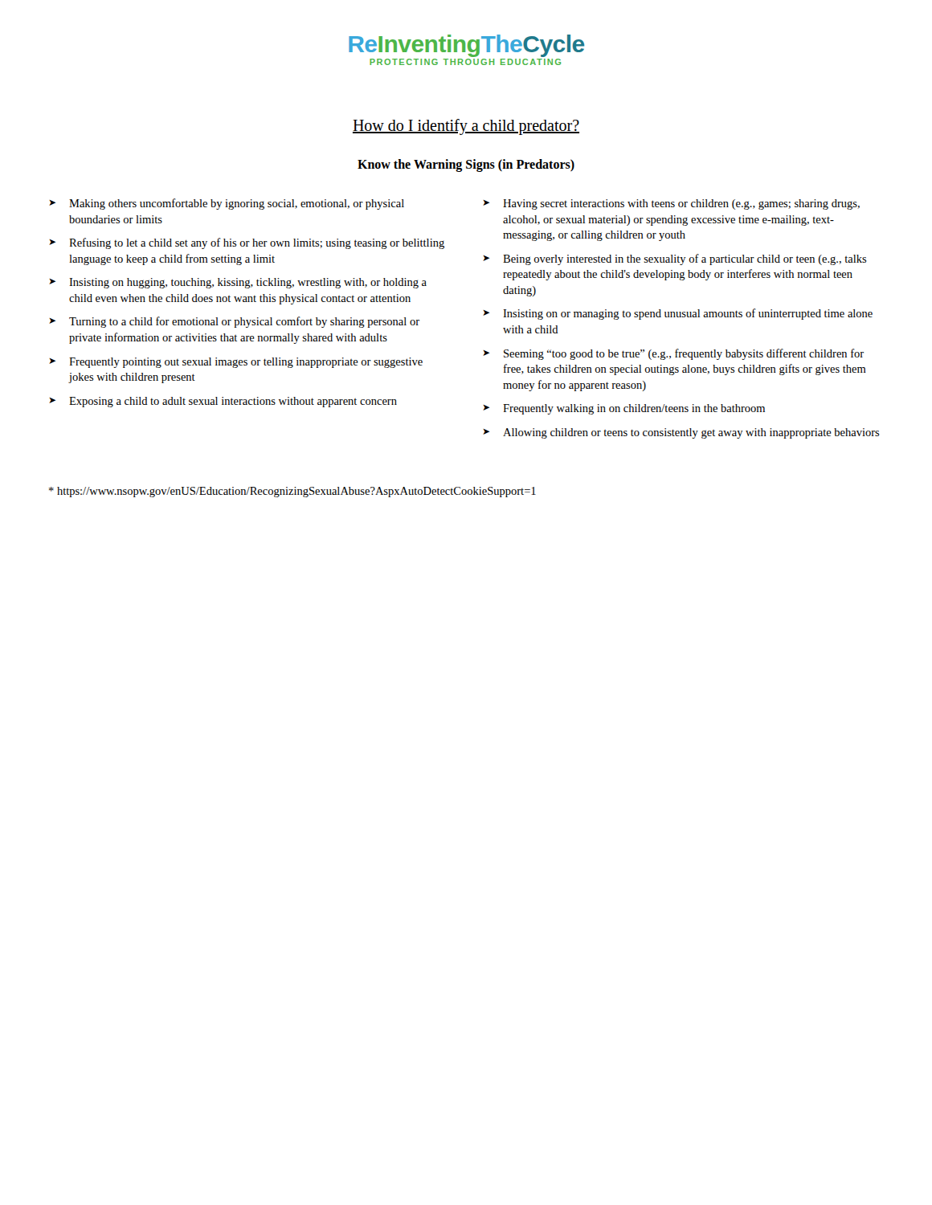Re Inventing The Cycle
PROTECTING THROUGH EDUCATING
How do I identify a child predator?
Know the Warning Signs (in Predators)
Making others uncomfortable by ignoring social, emotional, or physical boundaries or limits
Refusing to let a child set any of his or her own limits; using teasing or belittling language to keep a child from setting a limit
Insisting on hugging, touching, kissing, tickling, wrestling with, or holding a child even when the child does not want this physical contact or attention
Turning to a child for emotional or physical comfort by sharing personal or private information or activities that are normally shared with adults
Frequently pointing out sexual images or telling inappropriate or suggestive jokes with children present
Exposing a child to adult sexual interactions without apparent concern
Having secret interactions with teens or children (e.g., games; sharing drugs, alcohol, or sexual material) or spending excessive time e-mailing, text-messaging, or calling children or youth
Being overly interested in the sexuality of a particular child or teen (e.g., talks repeatedly about the child's developing body or interferes with normal teen dating)
Insisting on or managing to spend unusual amounts of uninterrupted time alone with a child
Seeming “too good to be true” (e.g., frequently babysits different children for free, takes children on special outings alone, buys children gifts or gives them money for no apparent reason)
Frequently walking in on children/teens in the bathroom
Allowing children or teens to consistently get away with inappropriate behaviors
* https://www.nsopw.gov/enUS/Education/RecognizingSexualAbuse?AspxAutoDetectCookieSupport=1